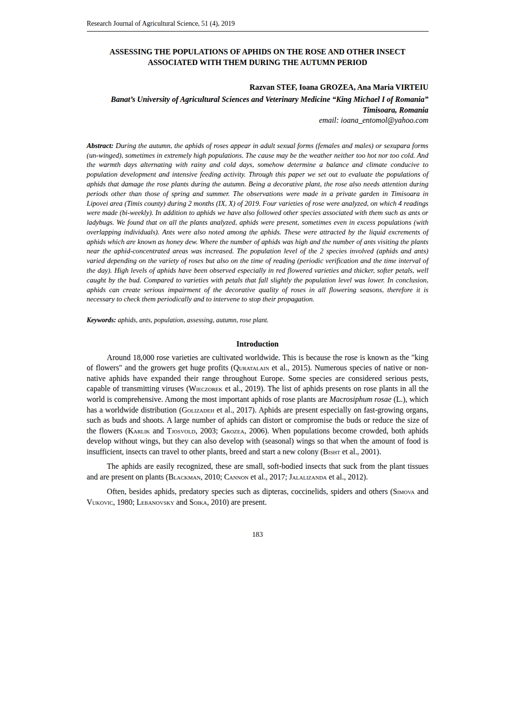Research Journal of Agricultural Science, 51 (4), 2019
Assessing the Populations of Aphids on the Rose and Other Insect Associated with Them During the Autumn Period
Razvan STEF, Ioana GROZEA, Ana Maria VIRTEIU
Banat’s University of Agricultural Sciences and Veterinary Medicine “King Michael I of Romania”
Timisoara, Romania
email: ioana_entomol@yahoo.com
Abstract: During the autumn, the aphids of roses appear in adult sexual forms (females and males) or sexupara forms (un-winged), sometimes in extremely high populations. The cause may be the weather neither too hot nor too cold. And the warmth days alternating with rainy and cold days, somehow determine a balance and climate conducive to population development and intensive feeding activity. Through this paper we set out to evaluate the populations of aphids that damage the rose plants during the autumn. Being a decorative plant, the rose also needs attention during periods other than those of spring and summer. The observations were made in a private garden in Timisoara in Lipovei area (Timis county) during 2 months (IX, X) of 2019. Four varieties of rose were analyzed, on which 4 readings were made (bi-weekly). In addition to aphids we have also followed other species associated with them such as ants or ladybugs. We found that on all the plants analyzed, aphids were present, sometimes even in excess populations (with overlapping individuals). Ants were also noted among the aphids. These were attracted by the liquid excrements of aphids which are known as honey dew. Where the number of aphids was high and the number of ants visiting the plants near the aphid-concentrated areas was increased. The population level of the 2 species involved (aphids and ants) varied depending on the variety of roses but also on the time of reading (periodic verification and the time interval of the day). High levels of aphids have been observed especially in red flowered varieties and thicker, softer petals, well caught by the bud. Compared to varieties with petals that fall slightly the population level was lower. In conclusion, aphids can create serious impairment of the decorative quality of roses in all flowering seasons, therefore it is necessary to check them periodically and to intervene to stop their propagation.
Keywords: aphids, ants, population, assessing, autumn, rose plant.
Introduction
Around 18,000 rose varieties are cultivated worldwide. This is because the rose is known as the "king of flowers" and the growers get huge profits (Quratalain et al., 2015). Numerous species of native or non-native aphids have expanded their range throughout Europe. Some species are considered serious pests, capable of transmitting viruses (Wieczorek et al., 2019). The list of aphids presents on rose plants in all the world is comprehensive. Among the most important aphids of rose plants are Macrosiphum rosae (L.), which has a worldwide distribution (Golizadeh et al., 2017). Aphids are present especially on fast-growing organs, such as buds and shoots. A large number of aphids can distort or compromise the buds or reduce the size of the flowers (Karlik and Tjosvold, 2003; Grozea, 2006). When populations become crowded, both aphids develop without wings, but they can also develop with (seasonal) wings so that when the amount of food is insufficient, insects can travel to other plants, breed and start a new colony (Bisht et al., 2001).
The aphids are easily recognized, these are small, soft-bodied insects that suck from the plant tissues and are present on plants (Blackman, 2010; Cannon et al., 2017; Jalalizanda et al., 2012).
Often, besides aphids, predatory species such as dipteras, coccinelids, spiders and others (Simova and Vukovic, 1980; Lebanovsky and Soika, 2010) are present.
183